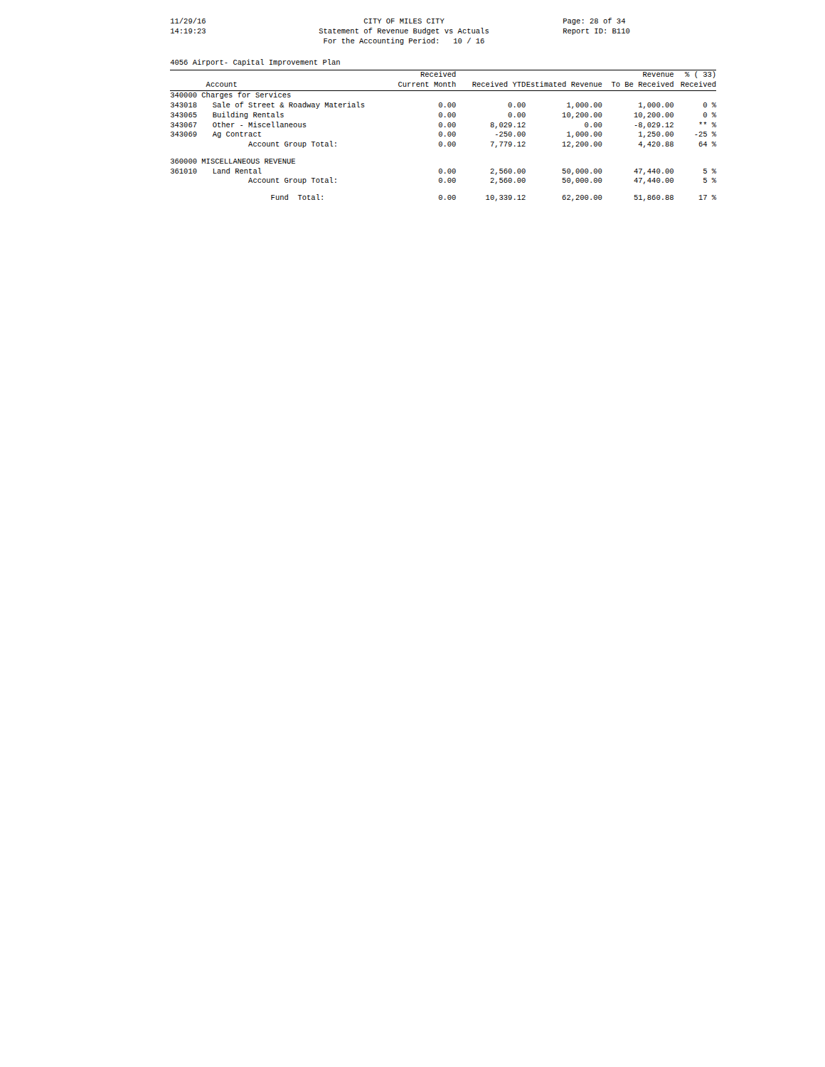11/29/16 14:19:23
CITY OF MILES CITY Statement of Revenue Budget vs Actuals For the Accounting Period: 10 / 16
Page: 28 of 34 Report ID: B110
4056 Airport- Capital Improvement Plan
| | | Received | | | Revenue | % ( 33) |
| --- | --- | --- | --- | --- | --- | --- |
| Account | Current Month | Received YTD | Estimated Revenue | To Be Received | Received |
| 340000 Charges for Services | | | | | |
| 343018 | Sale of Street & Roadway Materials | 0.00 | 0.00 | 1,000.00 | 1,000.00 | 0 % |
| 343065 | Building Rentals | 0.00 | 0.00 | 10,200.00 | 10,200.00 | 0 % |
| 343067 | Other - Miscellaneous | 0.00 | 8,029.12 | 0.00 | -8,029.12 | ** % |
| 343069 | Ag Contract | 0.00 | -250.00 | 1,000.00 | 1,250.00 | -25 % |
| | Account Group Total: | 0.00 | 7,779.12 | 12,200.00 | 4,420.88 | 64 % |
| 360000 MISCELLANEOUS REVENUE | | | | | |
| 361010 | Land Rental | 0.00 | 2,560.00 | 50,000.00 | 47,440.00 | 5 % |
| | Account Group Total: | 0.00 | 2,560.00 | 50,000.00 | 47,440.00 | 5 % |
| | Fund Total: | 0.00 | 10,339.12 | 62,200.00 | 51,860.88 | 17 % |